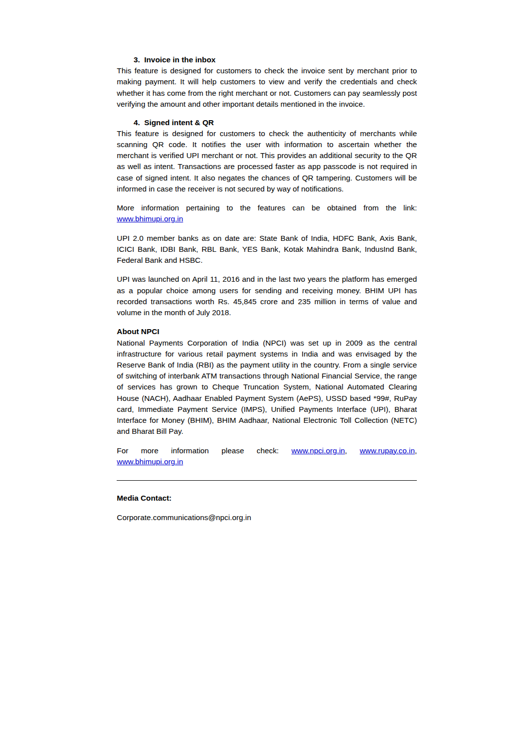3. Invoice in the inbox
This feature is designed for customers to check the invoice sent by merchant prior to making payment. It will help customers to view and verify the credentials and check whether it has come from the right merchant or not. Customers can pay seamlessly post verifying the amount and other important details mentioned in the invoice.
4. Signed intent & QR
This feature is designed for customers to check the authenticity of merchants while scanning QR code. It notifies the user with information to ascertain whether the merchant is verified UPI merchant or not. This provides an additional security to the QR as well as intent. Transactions are processed faster as app passcode is not required in case of signed intent. It also negates the chances of QR tampering. Customers will be informed in case the receiver is not secured by way of notifications.
More information pertaining to the features can be obtained from the link: www.bhimupi.org.in
UPI 2.0 member banks as on date are: State Bank of India, HDFC Bank, Axis Bank, ICICI Bank, IDBI Bank, RBL Bank, YES Bank, Kotak Mahindra Bank, IndusInd Bank, Federal Bank and HSBC.
UPI was launched on April 11, 2016 and in the last two years the platform has emerged as a popular choice among users for sending and receiving money. BHIM UPI has recorded transactions worth Rs. 45,845 crore and 235 million in terms of value and volume in the month of July 2018.
About NPCI
National Payments Corporation of India (NPCI) was set up in 2009 as the central infrastructure for various retail payment systems in India and was envisaged by the Reserve Bank of India (RBI) as the payment utility in the country. From a single service of switching of interbank ATM transactions through National Financial Service, the range of services has grown to Cheque Truncation System, National Automated Clearing House (NACH), Aadhaar Enabled Payment System (AePS), USSD based *99#, RuPay card, Immediate Payment Service (IMPS), Unified Payments Interface (UPI), Bharat Interface for Money (BHIM), BHIM Aadhaar, National Electronic Toll Collection (NETC) and Bharat Bill Pay.
For more information please check: www.npci.org.in, www.rupay.co.in, www.bhimupi.org.in
Media Contact:
Corporate.communications@npci.org.in